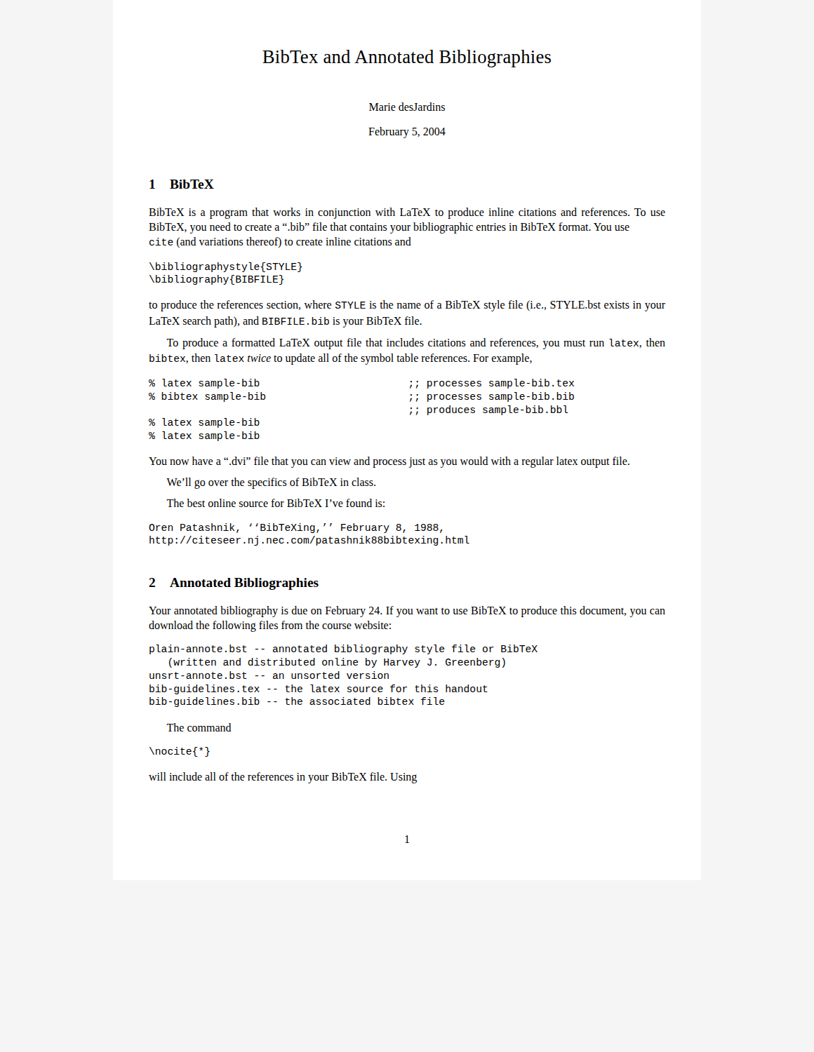BibTex and Annotated Bibliographies
Marie desJardins
February 5, 2004
1 BibTeX
BibTeX is a program that works in conjunction with LaTeX to produce inline citations and references. To use BibTeX, you need to create a “.bib” file that contains your bibliographic entries in BibTeX format. You use
cite (and variations thereof) to create inline citations and
\bibliographystyle{STYLE}
\bibliography{BIBFILE}
to produce the references section, where STYLE is the name of a BibTeX style file (i.e., STYLE.bst exists in your LaTeX search path), and BIBFILE.bib is your BibTeX file.
To produce a formatted LaTeX output file that includes citations and references, you must run latex, then bibtex, then latex twice to update all of the symbol table references. For example,
% latex sample-bib                        ;; processes sample-bib.tex
% bibtex sample-bib                       ;; processes sample-bib.bib
                                          ;; produces sample-bib.bbl
% latex sample-bib
% latex sample-bib
You now have a “.dvi” file that you can view and process just as you would with a regular latex output file.
We’ll go over the specifics of BibTeX in class.
The best online source for BibTeX I’ve found is:
Oren Patashnik, ‘‘BibTeXing,’’ February 8, 1988,
http://citeseer.nj.nec.com/patashnik88bibtexing.html
2 Annotated Bibliographies
Your annotated bibliography is due on February 24. If you want to use BibTeX to produce this document, you can download the following files from the course website:
plain-annote.bst -- annotated bibliography style file or BibTeX
   (written and distributed online by Harvey J. Greenberg)
unsrt-annote.bst -- an unsorted version
bib-guidelines.tex -- the latex source for this handout
bib-guidelines.bib -- the associated bibtex file
The command
\nocite{*}
will include all of the references in your BibTeX file. Using
1